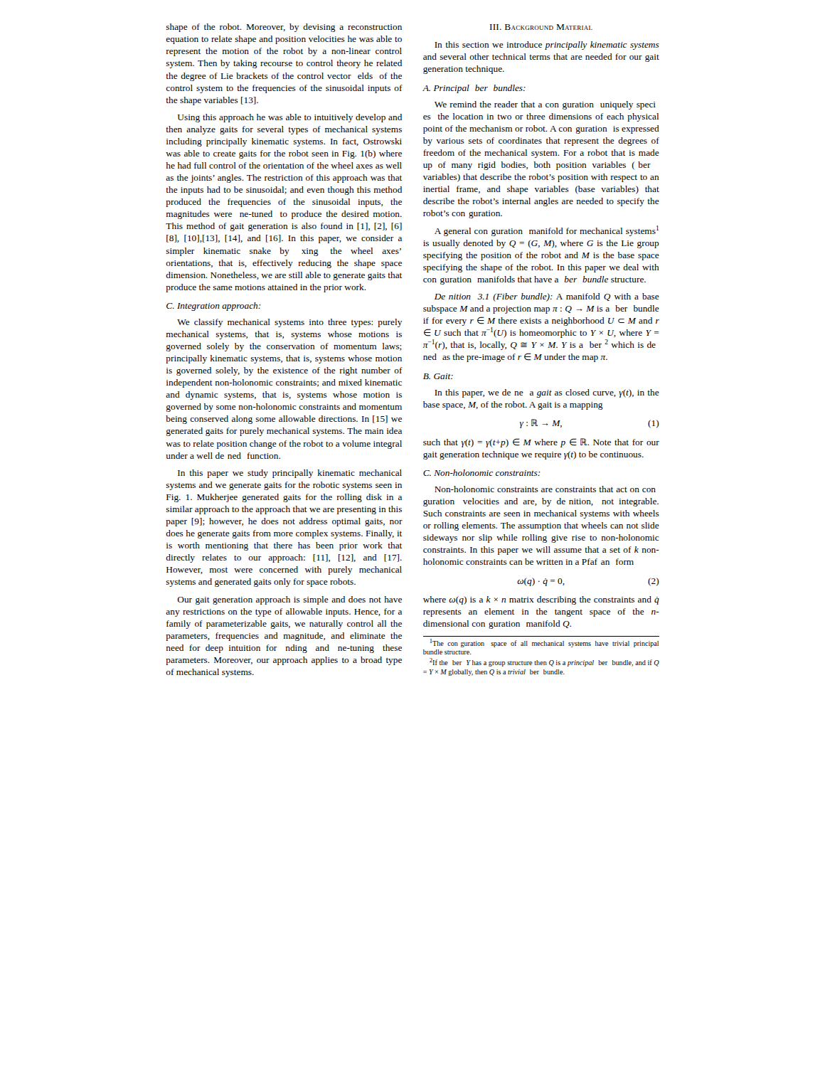shape of the robot. Moreover, by devising a reconstruction equation to relate shape and position velocities he was able to represent the motion of the robot by a non-linear control system. Then by taking recourse to control theory he related the degree of Lie brackets of the control vector elds of the control system to the frequencies of the sinusoidal inputs of the shape variables [13].
Using this approach he was able to intuitively develop and then analyze gaits for several types of mechanical systems including principally kinematic systems. In fact, Ostrowski was able to create gaits for the robot seen in Fig. 1(b) where he had full control of the orientation of the wheel axes as well as the joints’ angles. The restriction of this approach was that the inputs had to be sinusoidal; and even though this method produced the frequencies of the sinusoidal inputs, the magnitudes were ne-tuned to produce the desired motion. This method of gait generation is also found in [1], [2], [6] [8], [10],[13], [14], and [16]. In this paper, we consider a simpler kinematic snake by xing the wheel axes’ orientations, that is, effectively reducing the shape space dimension. Nonetheless, we are still able to generate gaits that produce the same motions attained in the prior work.
C. Integration approach:
We classify mechanical systems into three types: purely mechanical systems, that is, systems whose motions is governed solely by the conservation of momentum laws; principally kinematic systems, that is, systems whose motion is governed solely, by the existence of the right number of independent non-holonomic constraints; and mixed kinematic and dynamic systems, that is, systems whose motion is governed by some non-holonomic constraints and momentum being conserved along some allowable directions. In [15] we generated gaits for purely mechanical systems. The main idea was to relate position change of the robot to a volume integral under a well de ned function.
In this paper we study principally kinematic mechanical systems and we generate gaits for the robotic systems seen in Fig. 1. Mukherjee generated gaits for the rolling disk in a similar approach to the approach that we are presenting in this paper [9]; however, he does not address optimal gaits, nor does he generate gaits from more complex systems. Finally, it is worth mentioning that there has been prior work that directly relates to our approach: [11], [12], and [17]. However, most were concerned with purely mechanical systems and generated gaits only for space robots.
Our gait generation approach is simple and does not have any restrictions on the type of allowable inputs. Hence, for a family of parameterizable gaits, we naturally control all the parameters, frequencies and magnitude, and eliminate the need for deep intuition for nding and ne-tuning these parameters. Moreover, our approach applies to a broad type of mechanical systems.
III. Background Material
In this section we introduce principally kinematic systems and several other technical terms that are needed for our gait generation technique.
A. Principal ber bundles:
We remind the reader that a con guration uniquely speci es the location in two or three dimensions of each physical point of the mechanism or robot. A con guration is expressed by various sets of coordinates that represent the degrees of freedom of the mechanical system. For a robot that is made up of many rigid bodies, both position variables ( ber variables) that describe the robot’s position with respect to an inertial frame, and shape variables (base variables) that describe the robot’s internal angles are needed to specify the robot’s con guration.
A general con guration manifold for mechanical systems1 is usually denoted by Q = (G, M), where G is the Lie group specifying the position of the robot and M is the base space specifying the shape of the robot. In this paper we deal with con guration manifolds that have a ber bundle structure.
De nition 3.1 (Fiber bundle): A manifold Q with a base subspace M and a projection map π : Q → M is a ber bundle if for every r ∈ M there exists a neighborhood U ⊂ M and r ∈ U such that π−1(U) is homeomorphic to Y × U, where Y = π−1(r), that is, locally, Q ≅ Y × M. Y is a ber 2 which is de ned as the pre-image of r ∈ M under the map π.
B. Gait:
In this paper, we de ne a gait as closed curve, γ(t), in the base space, M, of the robot. A gait is a mapping
γ : ℝ → M, (1)
such that γ(t) = γ(t+p) ∈ M where p ∈ ℝ. Note that for our gait generation technique we require γ(t) to be continuous.
C. Non-holonomic constraints:
Non-holonomic constraints are constraints that act on con guration velocities and are, by de nition, not integrable. Such constraints are seen in mechanical systems with wheels or rolling elements. The assumption that wheels can not slide sideways nor slip while rolling give rise to non-holonomic constraints. In this paper we will assume that a set of k non-holonomic constraints can be written in a Pfaf an form
ω(q) · q̇ = 0, (2)
where ω(q) is a k × n matrix describing the constraints and q̇ represents an element in the tangent space of the n-dimensional con guration manifold Q.
1The con guration space of all mechanical systems have trivial principal bundle structure.
2If the ber Y has a group structure then Q is a principal ber bundle, and if Q = Y × M globally, then Q is a trivial ber bundle.